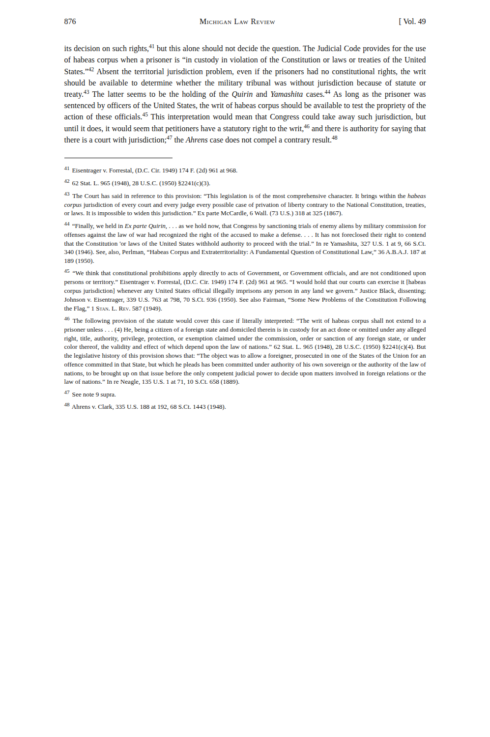876 Michigan Law Review [ Vol. 49
its decision on such rights,41 but this alone should not decide the question. The Judicial Code provides for the use of habeas corpus when a prisoner is “in custody in violation of the Constitution or laws or treaties of the United States.”42 Absent the territorial jurisdiction problem, even if the prisoners had no constitutional rights, the writ should be available to determine whether the military tribunal was without jurisdiction because of statute or treaty.43 The latter seems to be the holding of the Quirin and Yamashita cases.44 As long as the prisoner was sentenced by officers of the United States, the writ of habeas corpus should be available to test the propriety of the action of these officials.45 This interpretation would mean that Congress could take away such jurisdiction, but until it does, it would seem that petitioners have a statutory right to the writ,46 and there is authority for saying that there is a court with jurisdiction;47 the Ahrens case does not compel a contrary result.48
41 Eisentrager v. Forrestal, (D.C. Cir. 1949) 174 F. (2d) 961 at 968.
42 62 Stat. L. 965 (1948), 28 U.S.C. (1950) §2241(c)(3).
43 The Court has said in reference to this provision: “This legislation is of the most comprehensive character. It brings within the habeas corpus jurisdiction of every court and every judge every possible case of privation of liberty contrary to the National Constitution, treaties, or laws. It is impossible to widen this jurisdiction.” Ex parte McCardle, 6 Wall. (73 U.S.) 318 at 325 (1867).
44 “Finally, we held in Ex parte Quirin, . . . as we hold now, that Congress by sanctioning trials of enemy aliens by military commission for offenses against the law of war had recognized the right of the accused to make a defense. . . . It has not foreclosed their right to contend that the Constitution 'or laws of the United States withhold authority to proceed with the trial.” In re Yamashita, 327 U.S. 1 at 9, 66 S.Ct. 340 (1946). See, also, Perlman, “Habeas Corpus and Extraterritoriality: A Fundamental Question of Constitutional Law,” 36 A.B.A.J. 187 at 189 (1950).
45 “We think that constitutional prohibitions apply directly to acts of Government, or Government officials, and are not conditioned upon persons or territory.” Eisentrager v. Forrestal, (D.C. Cir. 1949) 174 F. (2d) 961 at 965. “I would hold that our courts can exercise it [habeas corpus jurisdiction] whenever any United States official illegally imprisons any person in any land we govern.” Justice Black, dissenting; Johnson v. Eisentrager, 339 U.S. 763 at 798, 70 S.Ct. 936 (1950). See also Fairman, “Some New Problems of the Constitution Following the Flag,” 1 Stan. L. Rev. 587 (1949).
46 The following provision of the statute would cover this case if literally interpreted: “The writ of habeas corpus shall not extend to a prisoner unless . . . (4) He, being a citizen of a foreign state and domiciled therein is in custody for an act done or omitted under any alleged right, title, authority, privilege, protection, or exemption claimed under the commission, order or sanction of any foreign state, or under color thereof, the validity and effect of which depend upon the law of nations.” 62 Stat. L. 965 (1948), 28 U.S.C. (1950) §2241(c)(4). But the legislative history of this provision shows that: “The object was to allow a foreigner, prosecuted in one of the States of the Union for an offence committed in that State, but which he pleads has been committed under authority of his own sovereign or the authority of the law of nations, to be brought up on that issue before the only competent judicial power to decide upon matters involved in foreign relations or the law of nations.” In re Neagle, 135 U.S. 1 at 71, 10 S.Ct. 658 (1889).
47 See note 9 supra.
48 Ahrens v. Clark, 335 U.S. 188 at 192, 68 S.Ct. 1443 (1948).